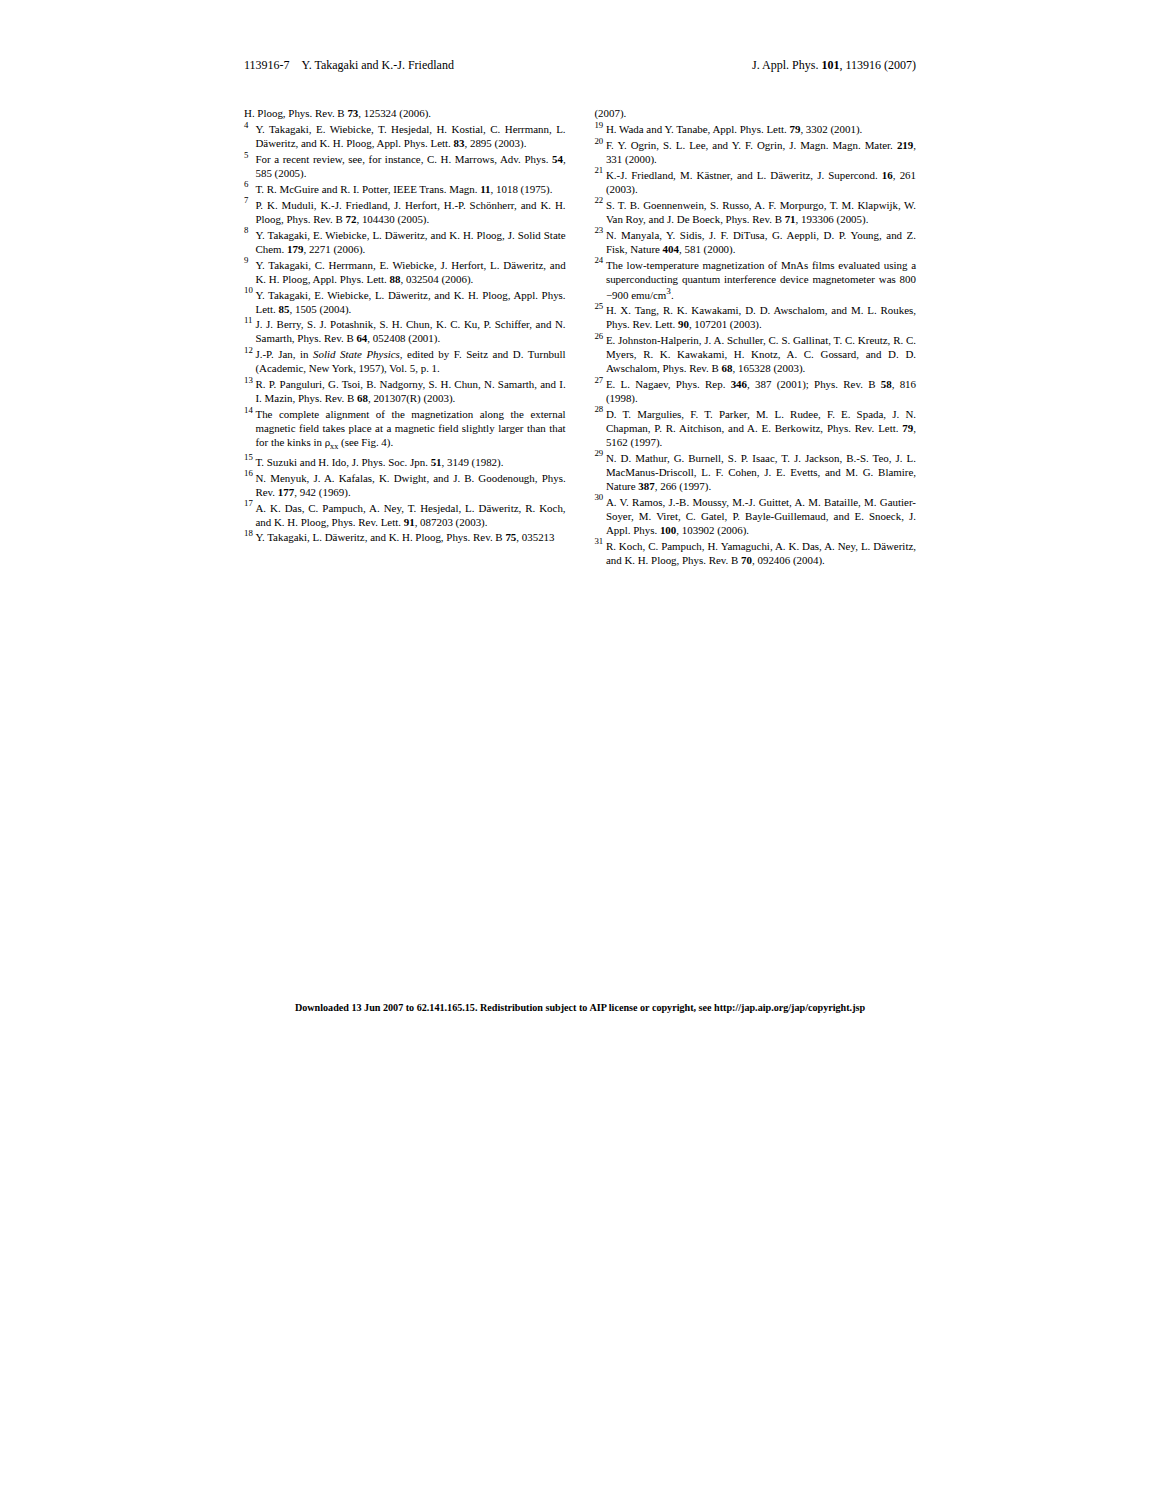113916-7 Y. Takagaki and K.-J. Friedland
J. Appl. Phys. 101, 113916 (2007)
H. Ploog, Phys. Rev. B 73, 125324 (2006).
4 Y. Takagaki, E. Wiebicke, T. Hesjedal, H. Kostial, C. Herrmann, L. Däweritz, and K. H. Ploog, Appl. Phys. Lett. 83, 2895 (2003).
5 For a recent review, see, for instance, C. H. Marrows, Adv. Phys. 54, 585 (2005).
6 T. R. McGuire and R. I. Potter, IEEE Trans. Magn. 11, 1018 (1975).
7 P. K. Muduli, K.-J. Friedland, J. Herfort, H.-P. Schönherr, and K. H. Ploog, Phys. Rev. B 72, 104430 (2005).
8 Y. Takagaki, E. Wiebicke, L. Däweritz, and K. H. Ploog, J. Solid State Chem. 179, 2271 (2006).
9 Y. Takagaki, C. Herrmann, E. Wiebicke, J. Herfort, L. Däweritz, and K. H. Ploog, Appl. Phys. Lett. 88, 032504 (2006).
10 Y. Takagaki, E. Wiebicke, L. Däweritz, and K. H. Ploog, Appl. Phys. Lett. 85, 1505 (2004).
11 J. J. Berry, S. J. Potashnik, S. H. Chun, K. C. Ku, P. Schiffer, and N. Samarth, Phys. Rev. B 64, 052408 (2001).
12 J.-P. Jan, in Solid State Physics, edited by F. Seitz and D. Turnbull (Academic, New York, 1957), Vol. 5, p. 1.
13 R. P. Panguluri, G. Tsoi, B. Nadgorny, S. H. Chun, N. Samarth, and I. I. Mazin, Phys. Rev. B 68, 201307(R) (2003).
14 The complete alignment of the magnetization along the external magnetic field takes place at a magnetic field slightly larger than that for the kinks in ρxx (see Fig. 4).
15 T. Suzuki and H. Ido, J. Phys. Soc. Jpn. 51, 3149 (1982).
16 N. Menyuk, J. A. Kafalas, K. Dwight, and J. B. Goodenough, Phys. Rev. 177, 942 (1969).
17 A. K. Das, C. Pampuch, A. Ney, T. Hesjedal, L. Däweritz, R. Koch, and K. H. Ploog, Phys. Rev. Lett. 91, 087203 (2003).
18 Y. Takagaki, L. Däweritz, and K. H. Ploog, Phys. Rev. B 75, 035213
(2007).
19 H. Wada and Y. Tanabe, Appl. Phys. Lett. 79, 3302 (2001).
20 F. Y. Ogrin, S. L. Lee, and Y. F. Ogrin, J. Magn. Magn. Mater. 219, 331 (2000).
21 K.-J. Friedland, M. Kästner, and L. Däweritz, J. Supercond. 16, 261 (2003).
22 S. T. B. Goennenwein, S. Russo, A. F. Morpurgo, T. M. Klapwijk, W. Van Roy, and J. De Boeck, Phys. Rev. B 71, 193306 (2005).
23 N. Manyala, Y. Sidis, J. F. DiTusa, G. Aeppli, D. P. Young, and Z. Fisk, Nature 404, 581 (2000).
24 The low-temperature magnetization of MnAs films evaluated using a superconducting quantum interference device magnetometer was 800 −900 emu/cm3.
25 H. X. Tang, R. K. Kawakami, D. D. Awschalom, and M. L. Roukes, Phys. Rev. Lett. 90, 107201 (2003).
26 E. Johnston-Halperin, J. A. Schuller, C. S. Gallinat, T. C. Kreutz, R. C. Myers, R. K. Kawakami, H. Knotz, A. C. Gossard, and D. D. Awschalom, Phys. Rev. B 68, 165328 (2003).
27 E. L. Nagaev, Phys. Rep. 346, 387 (2001); Phys. Rev. B 58, 816 (1998).
28 D. T. Margulies, F. T. Parker, M. L. Rudee, F. E. Spada, J. N. Chapman, P. R. Aitchison, and A. E. Berkowitz, Phys. Rev. Lett. 79, 5162 (1997).
29 N. D. Mathur, G. Burnell, S. P. Isaac, T. J. Jackson, B.-S. Teo, J. L. MacManus-Driscoll, L. F. Cohen, J. E. Evetts, and M. G. Blamire, Nature 387, 266 (1997).
30 A. V. Ramos, J.-B. Moussy, M.-J. Guittet, A. M. Bataille, M. Gautier-Soyer, M. Viret, C. Gatel, P. Bayle-Guillemaud, and E. Snoeck, J. Appl. Phys. 100, 103902 (2006).
31 R. Koch, C. Pampuch, H. Yamaguchi, A. K. Das, A. Ney, L. Däweritz, and K. H. Ploog, Phys. Rev. B 70, 092406 (2004).
Downloaded 13 Jun 2007 to 62.141.165.15. Redistribution subject to AIP license or copyright, see http://jap.aip.org/jap/copyright.jsp